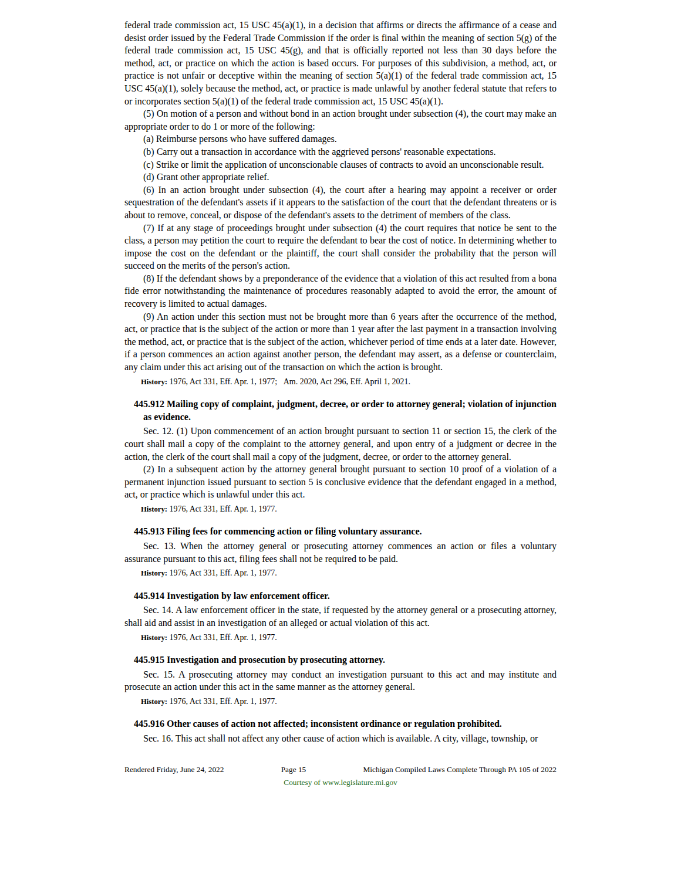federal trade commission act, 15 USC 45(a)(1), in a decision that affirms or directs the affirmance of a cease and desist order issued by the Federal Trade Commission if the order is final within the meaning of section 5(g) of the federal trade commission act, 15 USC 45(g), and that is officially reported not less than 30 days before the method, act, or practice on which the action is based occurs. For purposes of this subdivision, a method, act, or practice is not unfair or deceptive within the meaning of section 5(a)(1) of the federal trade commission act, 15 USC 45(a)(1), solely because the method, act, or practice is made unlawful by another federal statute that refers to or incorporates section 5(a)(1) of the federal trade commission act, 15 USC 45(a)(1).
(5) On motion of a person and without bond in an action brought under subsection (4), the court may make an appropriate order to do 1 or more of the following:
(a) Reimburse persons who have suffered damages.
(b) Carry out a transaction in accordance with the aggrieved persons' reasonable expectations.
(c) Strike or limit the application of unconscionable clauses of contracts to avoid an unconscionable result.
(d) Grant other appropriate relief.
(6) In an action brought under subsection (4), the court after a hearing may appoint a receiver or order sequestration of the defendant's assets if it appears to the satisfaction of the court that the defendant threatens or is about to remove, conceal, or dispose of the defendant's assets to the detriment of members of the class.
(7) If at any stage of proceedings brought under subsection (4) the court requires that notice be sent to the class, a person may petition the court to require the defendant to bear the cost of notice. In determining whether to impose the cost on the defendant or the plaintiff, the court shall consider the probability that the person will succeed on the merits of the person's action.
(8) If the defendant shows by a preponderance of the evidence that a violation of this act resulted from a bona fide error notwithstanding the maintenance of procedures reasonably adapted to avoid the error, the amount of recovery is limited to actual damages.
(9) An action under this section must not be brought more than 6 years after the occurrence of the method, act, or practice that is the subject of the action or more than 1 year after the last payment in a transaction involving the method, act, or practice that is the subject of the action, whichever period of time ends at a later date. However, if a person commences an action against another person, the defendant may assert, as a defense or counterclaim, any claim under this act arising out of the transaction on which the action is brought.
History: 1976, Act 331, Eff. Apr. 1, 1977; Am. 2020, Act 296, Eff. April 1, 2021.
445.912 Mailing copy of complaint, judgment, decree, or order to attorney general; violation of injunction as evidence.
Sec. 12. (1) Upon commencement of an action brought pursuant to section 11 or section 15, the clerk of the court shall mail a copy of the complaint to the attorney general, and upon entry of a judgment or decree in the action, the clerk of the court shall mail a copy of the judgment, decree, or order to the attorney general.
(2) In a subsequent action by the attorney general brought pursuant to section 10 proof of a violation of a permanent injunction issued pursuant to section 5 is conclusive evidence that the defendant engaged in a method, act, or practice which is unlawful under this act.
History: 1976, Act 331, Eff. Apr. 1, 1977.
445.913 Filing fees for commencing action or filing voluntary assurance.
Sec. 13. When the attorney general or prosecuting attorney commences an action or files a voluntary assurance pursuant to this act, filing fees shall not be required to be paid.
History: 1976, Act 331, Eff. Apr. 1, 1977.
445.914 Investigation by law enforcement officer.
Sec. 14. A law enforcement officer in the state, if requested by the attorney general or a prosecuting attorney, shall aid and assist in an investigation of an alleged or actual violation of this act.
History: 1976, Act 331, Eff. Apr. 1, 1977.
445.915 Investigation and prosecution by prosecuting attorney.
Sec. 15. A prosecuting attorney may conduct an investigation pursuant to this act and may institute and prosecute an action under this act in the same manner as the attorney general.
History: 1976, Act 331, Eff. Apr. 1, 1977.
445.916 Other causes of action not affected; inconsistent ordinance or regulation prohibited.
Sec. 16. This act shall not affect any other cause of action which is available. A city, village, township, or
Rendered Friday, June 24, 2022 Page 15 Michigan Compiled Laws Complete Through PA 105 of 2022
Courtesy of www.legislature.mi.gov